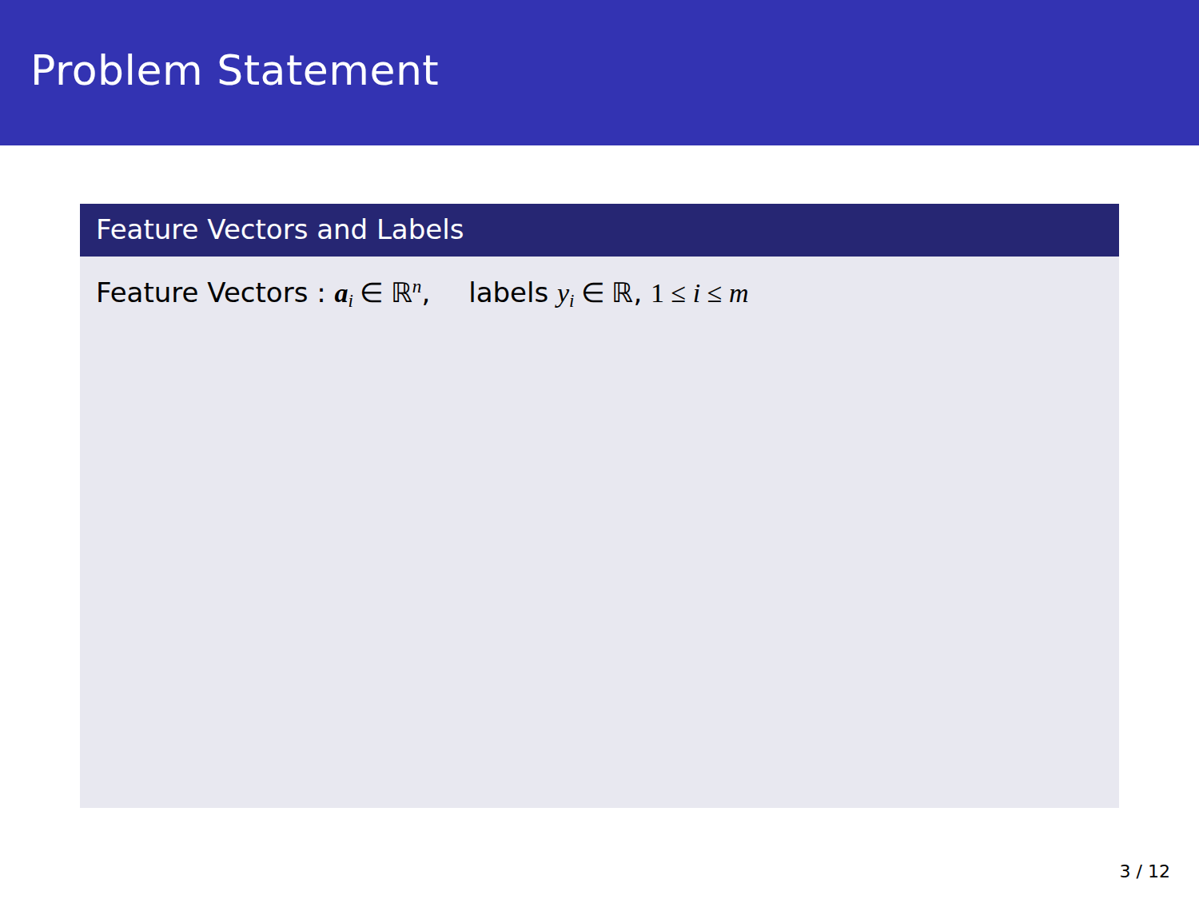Problem Statement
Feature Vectors and Labels
Feature Vectors : ai ∈ ℝn, labels yi ∈ ℝ, 1 ≤ i ≤ m
3 / 12